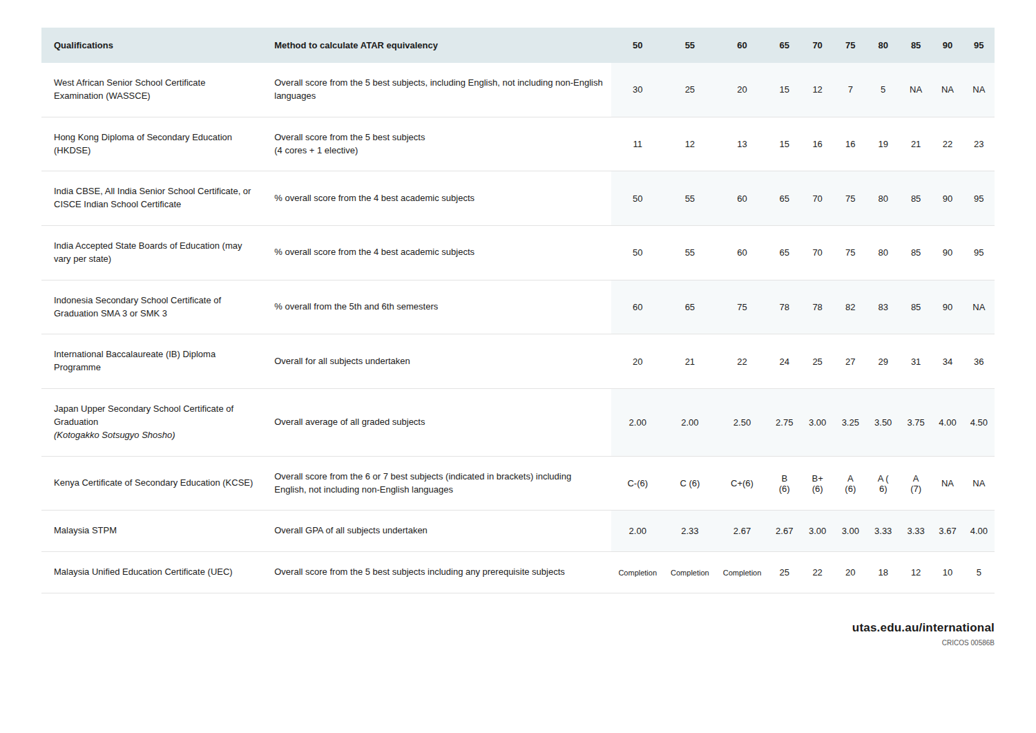| Qualifications | Method to calculate ATAR equivalency | 50 | 55 | 60 | 65 | 70 | 75 | 80 | 85 | 90 | 95 |
| --- | --- | --- | --- | --- | --- | --- | --- | --- | --- | --- | --- |
| West African Senior School Certificate Examination (WASSCE) | Overall score from the 5 best subjects, including English, not including non-English languages | 30 | 25 | 20 | 15 | 12 | 7 | 5 | NA | NA | NA |
| Hong Kong Diploma of Secondary Education (HKDSE) | Overall score from the 5 best subjects (4 cores + 1 elective) | 11 | 12 | 13 | 15 | 16 | 16 | 19 | 21 | 22 | 23 |
| India CBSE, All India Senior School Certificate, or CISCE Indian School Certificate | % overall score from the 4 best academic subjects | 50 | 55 | 60 | 65 | 70 | 75 | 80 | 85 | 90 | 95 |
| India Accepted State Boards of Education (may vary per state) | % overall score from the 4 best academic subjects | 50 | 55 | 60 | 65 | 70 | 75 | 80 | 85 | 90 | 95 |
| Indonesia Secondary School Certificate of Graduation SMA 3 or SMK 3 | % overall from the 5th and 6th semesters | 60 | 65 | 75 | 78 | 78 | 82 | 83 | 85 | 90 | NA |
| International Baccalaureate (IB) Diploma Programme | Overall for all subjects undertaken | 20 | 21 | 22 | 24 | 25 | 27 | 29 | 31 | 34 | 36 |
| Japan Upper Secondary School Certificate of Graduation (Kotogakko Sotsugyo Shosho) | Overall average of all graded subjects | 2.00 | 2.00 | 2.50 | 2.75 | 3.00 | 3.25 | 3.50 | 3.75 | 4.00 | 4.50 |
| Kenya Certificate of Secondary Education (KCSE) | Overall score from the 6 or 7 best subjects (indicated in brackets) including English, not including non-English languages | C-(6) | C (6) | C+(6) | B (6) | B+(6) | A (6) | A ( 6) | A (7) | NA | NA |
| Malaysia STPM | Overall GPA of all subjects undertaken | 2.00 | 2.33 | 2.67 | 2.67 | 3.00 | 3.00 | 3.33 | 3.33 | 3.67 | 4.00 |
| Malaysia Unified Education Certificate (UEC) | Overall score from the 5 best subjects including any prerequisite subjects | Completion | Completion | Completion | 25 | 22 | 20 | 18 | 12 | 10 | 5 |
utas.edu.au/international
CRICOS 00586B